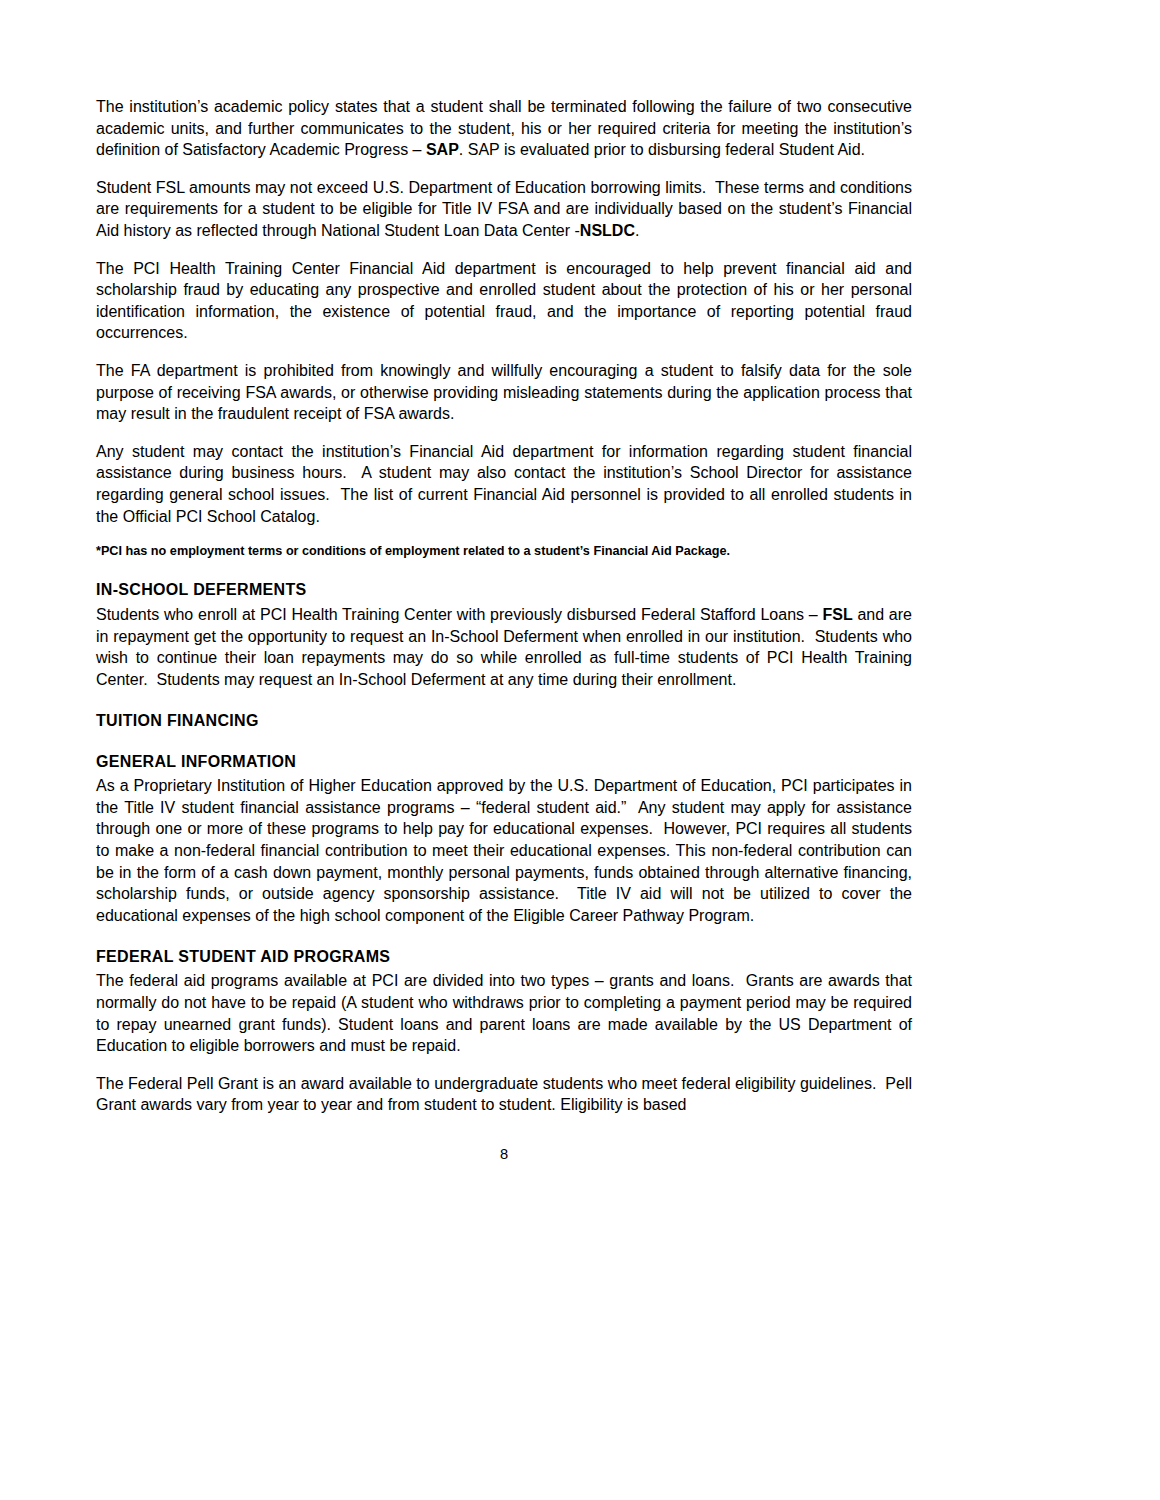The institution’s academic policy states that a student shall be terminated following the failure of two consecutive academic units, and further communicates to the student, his or her required criteria for meeting the institution’s definition of Satisfactory Academic Progress – SAP. SAP is evaluated prior to disbursing federal Student Aid.
Student FSL amounts may not exceed U.S. Department of Education borrowing limits. These terms and conditions are requirements for a student to be eligible for Title IV FSA and are individually based on the student’s Financial Aid history as reflected through National Student Loan Data Center -NSLDC.
The PCI Health Training Center Financial Aid department is encouraged to help prevent financial aid and scholarship fraud by educating any prospective and enrolled student about the protection of his or her personal identification information, the existence of potential fraud, and the importance of reporting potential fraud occurrences.
The FA department is prohibited from knowingly and willfully encouraging a student to falsify data for the sole purpose of receiving FSA awards, or otherwise providing misleading statements during the application process that may result in the fraudulent receipt of FSA awards.
Any student may contact the institution’s Financial Aid department for information regarding student financial assistance during business hours. A student may also contact the institution’s School Director for assistance regarding general school issues. The list of current Financial Aid personnel is provided to all enrolled students in the Official PCI School Catalog.
*PCI has no employment terms or conditions of employment related to a student’s Financial Aid Package.
IN-SCHOOL DEFERMENTS
Students who enroll at PCI Health Training Center with previously disbursed Federal Stafford Loans – FSL and are in repayment get the opportunity to request an In-School Deferment when enrolled in our institution. Students who wish to continue their loan repayments may do so while enrolled as full-time students of PCI Health Training Center. Students may request an In-School Deferment at any time during their enrollment.
TUITION FINANCING
GENERAL INFORMATION
As a Proprietary Institution of Higher Education approved by the U.S. Department of Education, PCI participates in the Title IV student financial assistance programs – “federal student aid.” Any student may apply for assistance through one or more of these programs to help pay for educational expenses. However, PCI requires all students to make a non-federal financial contribution to meet their educational expenses. This non-federal contribution can be in the form of a cash down payment, monthly personal payments, funds obtained through alternative financing, scholarship funds, or outside agency sponsorship assistance. Title IV aid will not be utilized to cover the educational expenses of the high school component of the Eligible Career Pathway Program.
FEDERAL STUDENT AID PROGRAMS
The federal aid programs available at PCI are divided into two types – grants and loans. Grants are awards that normally do not have to be repaid (A student who withdraws prior to completing a payment period may be required to repay unearned grant funds). Student loans and parent loans are made available by the US Department of Education to eligible borrowers and must be repaid.
The Federal Pell Grant is an award available to undergraduate students who meet federal eligibility guidelines. Pell Grant awards vary from year to year and from student to student. Eligibility is based
8